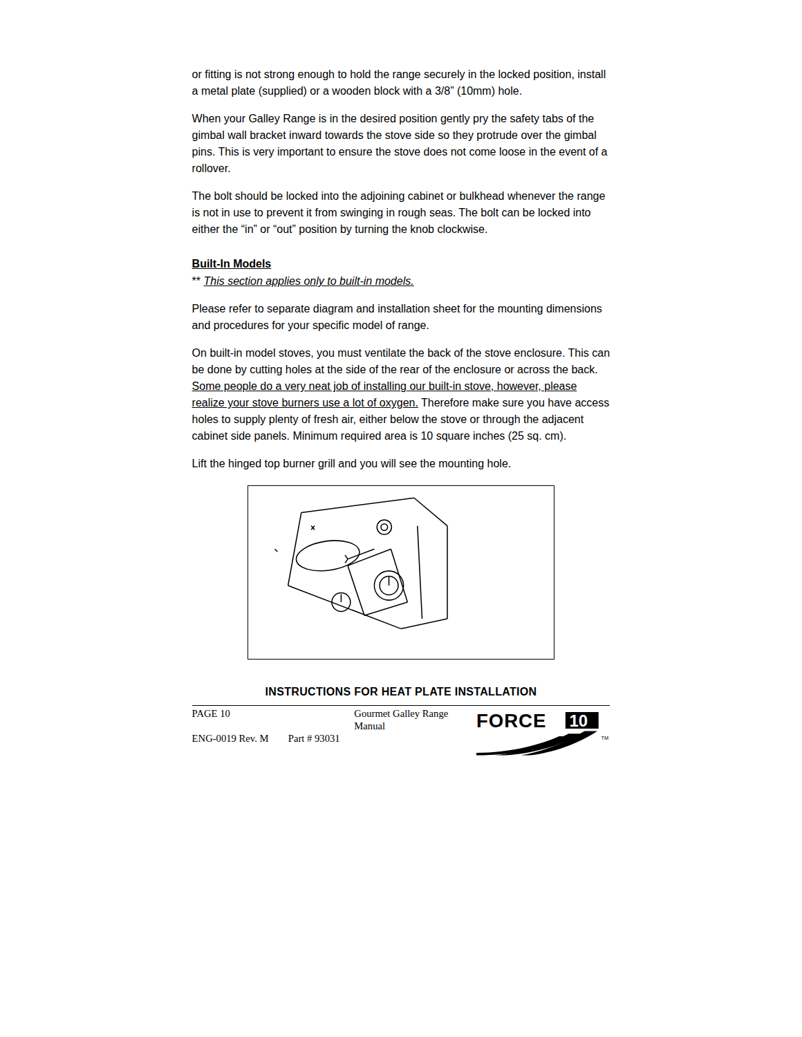or fitting is not strong enough to hold the range securely in the locked position, install a metal plate (supplied) or a wooden block with a 3/8” (10mm) hole.
When your Galley Range is in the desired position gently pry the safety tabs of the gimbal wall bracket inward towards the stove side so they protrude over the gimbal pins. This is very important to ensure the stove does not come loose in the event of a rollover.
The bolt should be locked into the adjoining cabinet or bulkhead whenever the range is not in use to prevent it from swinging in rough seas. The bolt can be locked into either the “in” or “out” position by turning the knob clockwise.
Built-In Models
** This section applies only to built-in models.
Please refer to separate diagram and installation sheet for the mounting dimensions and procedures for your specific model of range.
On built-in model stoves, you must ventilate the back of the stove enclosure. This can be done by cutting holes at the side of the rear of the enclosure or across the back. Some people do a very neat job of installing our built-in stove, however, please realize your stove burners use a lot of oxygen. Therefore make sure you have access holes to supply plenty of fresh air, either below the stove or through the adjacent cabinet side panels. Minimum required area is 10 square inches (25 sq. cm).
Lift the hinged top burner grill and you will see the mounting hole.
INSTRUCTIONS FOR HEAT PLATE INSTALLATION
PAGE 10 Gourmet Galley Range Manual
ENG-0019 Rev. M Part # 93031
FORCE 10 TM